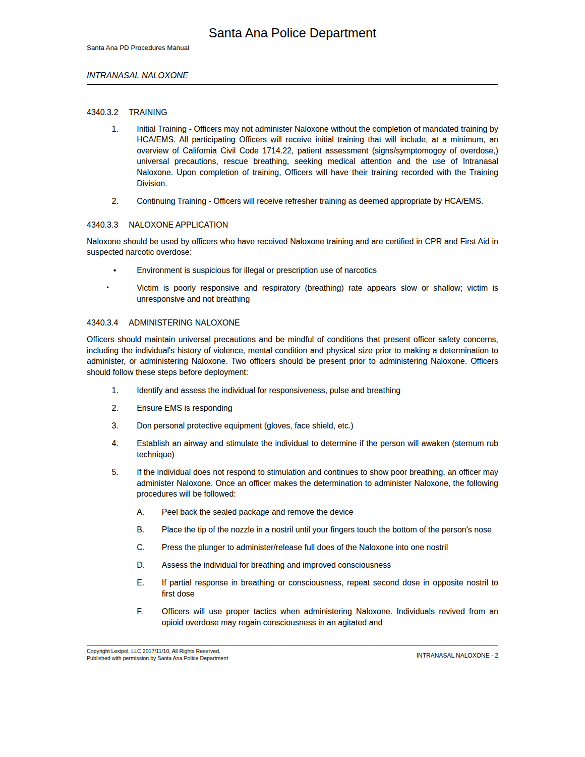Santa Ana Police Department
Santa Ana PD Procedures Manual
INTRANASAL NALOXONE
4340.3.2 TRAINING
Initial Training - Officers may not administer Naloxone without the completion of mandated training by HCA/EMS. All participating Officers will receive initial training that will include, at a minimum, an overview of California Civil Code 1714.22, patient assessment (signs/symptomogoy of overdose,) universal precautions, rescue breathing, seeking medical attention and the use of Intranasal Naloxone. Upon completion of training, Officers will have their training recorded with the Training Division.
Continuing Training - Officers will receive refresher training as deemed appropriate by HCA/EMS.
4340.3.3 NALOXONE APPLICATION
Naloxone should be used by officers who have received Naloxone training and are certified in CPR and First Aid in suspected narcotic overdose:
Environment is suspicious for illegal or prescription use of narcotics
Victim is poorly responsive and respiratory (breathing) rate appears slow or shallow; victim is unresponsive and not breathing
4340.3.4 ADMINISTERING NALOXONE
Officers should maintain universal precautions and be mindful of conditions that present officer safety concerns, including the individual's history of violence, mental condition and physical size prior to making a determination to administer, or administering Naloxone. Two officers should be present prior to administering Naloxone. Officers should follow these steps before deployment:
Identify and assess the individual for responsiveness, pulse and breathing
Ensure EMS is responding
Don personal protective equipment (gloves, face shield, etc.)
Establish an airway and stimulate the individual to determine if the person will awaken (sternum rub technique)
If the individual does not respond to stimulation and continues to show poor breathing, an officer may administer Naloxone. Once an officer makes the determination to administer Naloxone, the following procedures will be followed:
Peel back the sealed package and remove the device
Place the tip of the nozzle in a nostril until your fingers touch the bottom of the person's nose
Press the plunger to administer/release full does of the Naloxone into one nostril
Assess the individual for breathing and improved consciousness
If partial response in breathing or consciousness, repeat second dose in opposite nostril to first dose
Officers will use proper tactics when administering Naloxone. Individuals revived from an opioid overdose may regain consciousness in an agitated and
Copyright Lexipol, LLC 2017/11/10, All Rights Reserved.
Published with permission by Santa Ana Police Department
INTRANASAL NALOXONE - 2